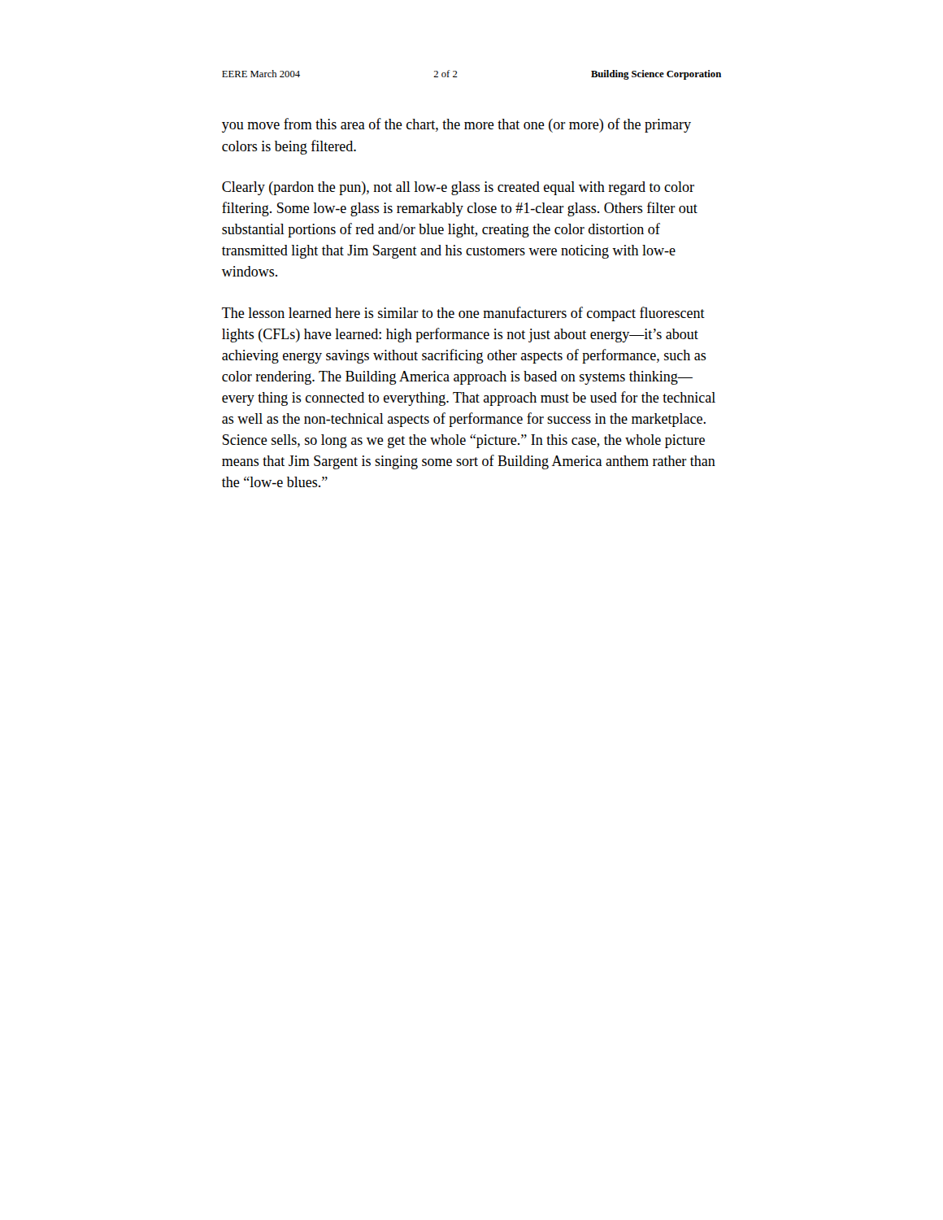EERE March 2004
2 of 2
Building Science Corporation
you move from this area of the chart, the more that one (or more) of the primary colors is being filtered.
Clearly (pardon the pun), not all low-e glass is created equal with regard to color filtering. Some low-e glass is remarkably close to #1-clear glass. Others filter out substantial portions of red and/or blue light, creating the color distortion of transmitted light that Jim Sargent and his customers were noticing with low-e windows.
The lesson learned here is similar to the one manufacturers of compact fluorescent lights (CFLs) have learned: high performance is not just about energy—it’s about achieving energy savings without sacrificing other aspects of performance, such as color rendering. The Building America approach is based on systems thinking—every thing is connected to everything. That approach must be used for the technical as well as the non-technical aspects of performance for success in the marketplace. Science sells, so long as we get the whole “picture.” In this case, the whole picture means that Jim Sargent is singing some sort of Building America anthem rather than the “low-e blues.”